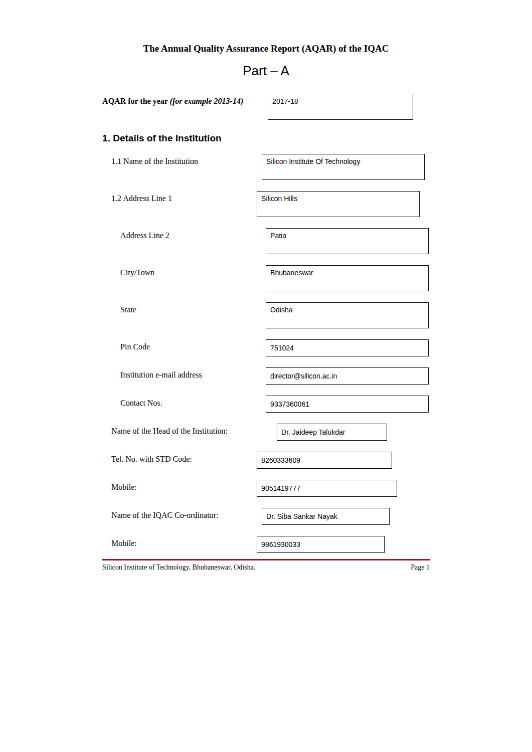The Annual Quality Assurance Report (AQAR) of the IQAC
Part – A
AQAR for the year (for example 2013-14)
2017-18
1. Details of the Institution
1.1 Name of the Institution
Silicon Institute Of Technology
1.2 Address Line 1
Silicon Hills
Address Line 2
Patia
City/Town
Bhubaneswar
State
Odisha
Pin Code
751024
Institution e-mail address
director@silicon.ac.in
Contact Nos.
9337360061
Name of the Head of the Institution:
Dr. Jaideep Talukdar
Tel. No. with STD Code:
8260333609
Mobile:
9051419777
Name of the IQAC Co-ordinator:
Dr. Siba Sankar Nayak
Mobile:
9861930033
Silicon Institute of Technology, Bhubaneswar, Odisha. Page 1